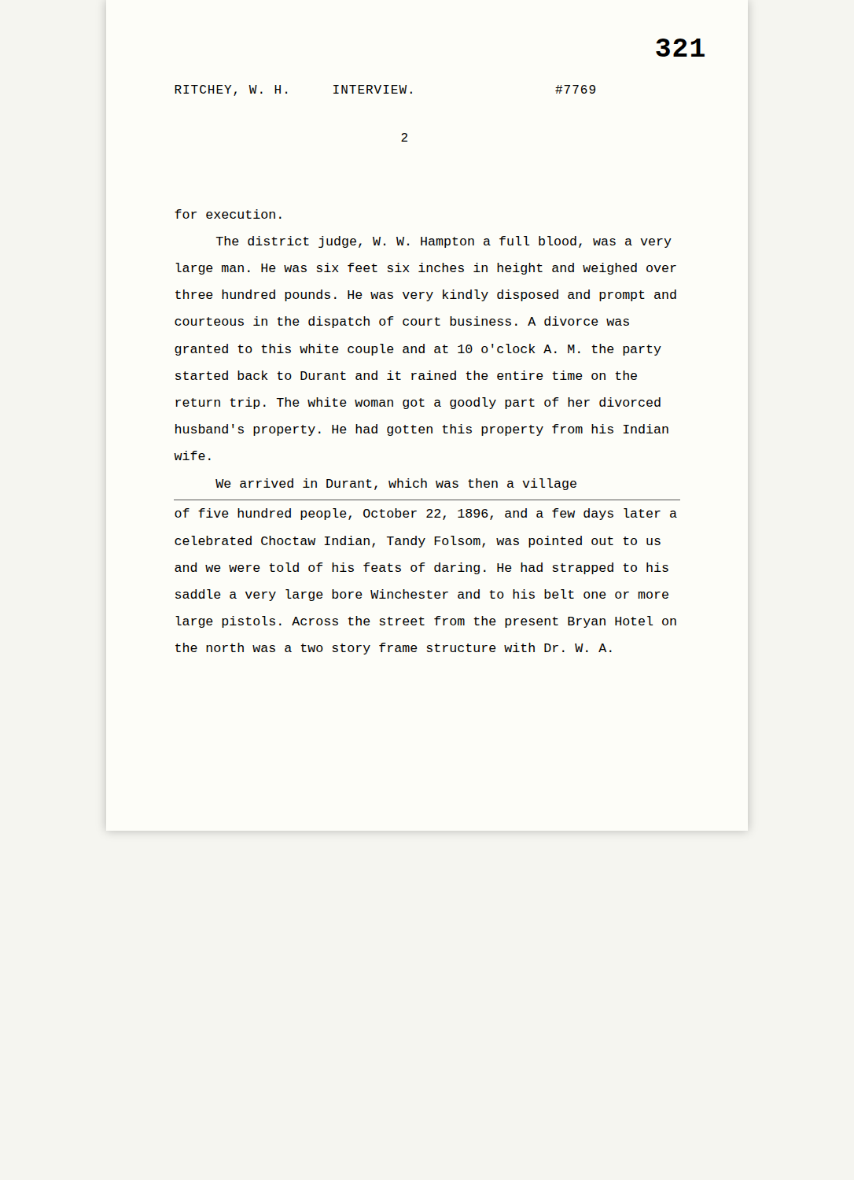321
RITCHEY, W. H. INTERVIEW. #7769
2
for execution.
The district judge, W. W. Hampton a full blood, was a very large man. He was six feet six inches in height and weighed over three hundred pounds. He was very kindly disposed and prompt and courteous in the dispatch of court business. A divorce was granted to this white couple and at 10 o'clock A. M. the party started back to Durant and it rained the entire time on the return trip. The white woman got a goodly part of her divorced husband's property. He had gotten this property from his Indian wife.
We arrived in Durant, which was then a village
of five hundred people, October 22, 1896, and a few days later a celebrated Choctaw Indian, Tandy Folsom, was pointed out to us and we were told of his feats of daring. He had strapped to his saddle a very large bore Winchester and to his belt one or more large pistols. Across the street from the present Bryan Hotel on the north was a two story frame structure with Dr. W. A.